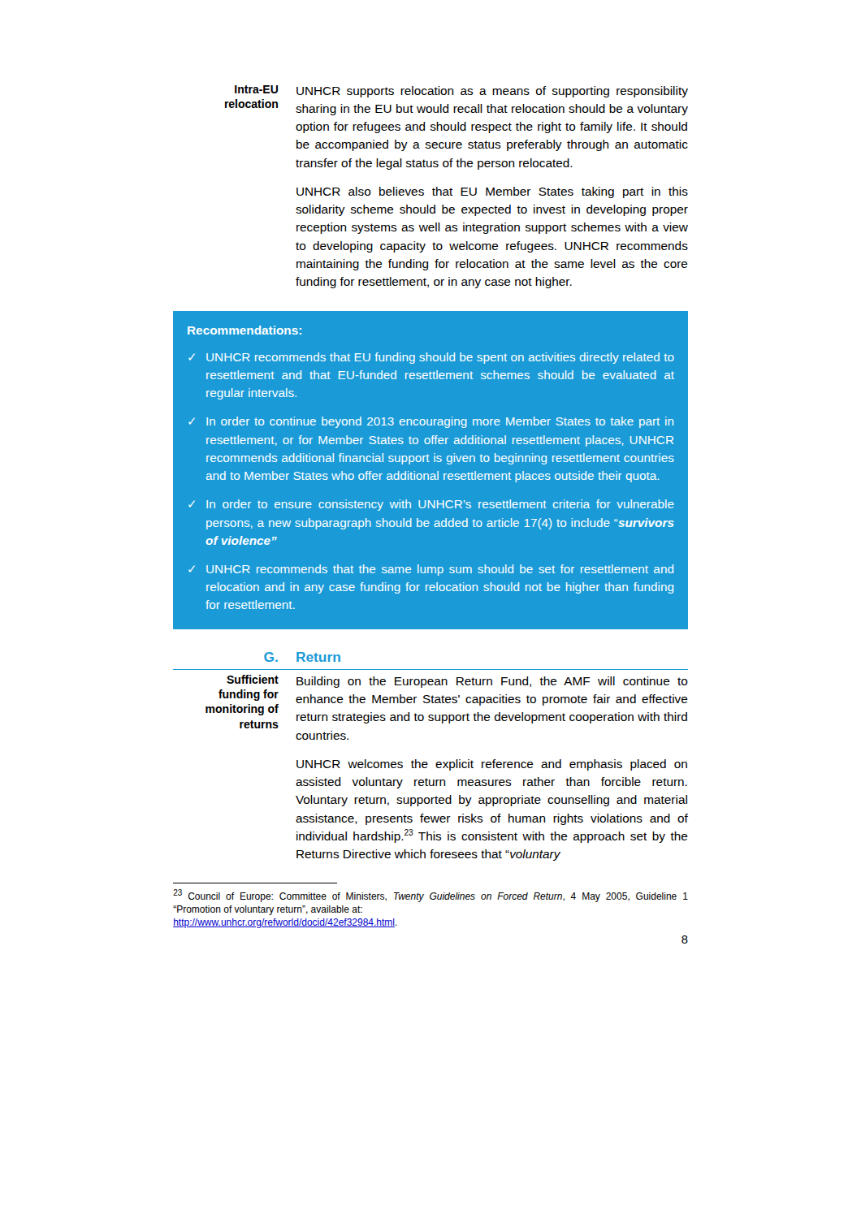Intra-EU
relocation
UNHCR supports relocation as a means of supporting responsibility sharing in the EU but would recall that relocation should be a voluntary option for refugees and should respect the right to family life. It should be accompanied by a secure status preferably through an automatic transfer of the legal status of the person relocated.
UNHCR also believes that EU Member States taking part in this solidarity scheme should be expected to invest in developing proper reception systems as well as integration support schemes with a view to developing capacity to welcome refugees. UNHCR recommends maintaining the funding for relocation at the same level as the core funding for resettlement, or in any case not higher.
Recommendations:
UNHCR recommends that EU funding should be spent on activities directly related to resettlement and that EU-funded resettlement schemes should be evaluated at regular intervals.
In order to continue beyond 2013 encouraging more Member States to take part in resettlement, or for Member States to offer additional resettlement places, UNHCR recommends additional financial support is given to beginning resettlement countries and to Member States who offer additional resettlement places outside their quota.
In order to ensure consistency with UNHCR’s resettlement criteria for vulnerable persons, a new subparagraph should be added to article 17(4) to include “survivors of violence”
UNHCR recommends that the same lump sum should be set for resettlement and relocation and in any case funding for relocation should not be higher than funding for resettlement.
G.
Return
Sufficient
funding for
monitoring of
returns
Building on the European Return Fund, the AMF will continue to enhance the Member States' capacities to promote fair and effective return strategies and to support the development cooperation with third countries.
UNHCR welcomes the explicit reference and emphasis placed on assisted voluntary return measures rather than forcible return. Voluntary return, supported by appropriate counselling and material assistance, presents fewer risks of human rights violations and of individual hardship.23 This is consistent with the approach set by the Returns Directive which foresees that “voluntary
23 Council of Europe: Committee of Ministers, Twenty Guidelines on Forced Return, 4 May 2005, Guideline 1 “Promotion of voluntary return”, available at:
http://www.unhcr.org/refworld/docid/42ef32984.html.
8